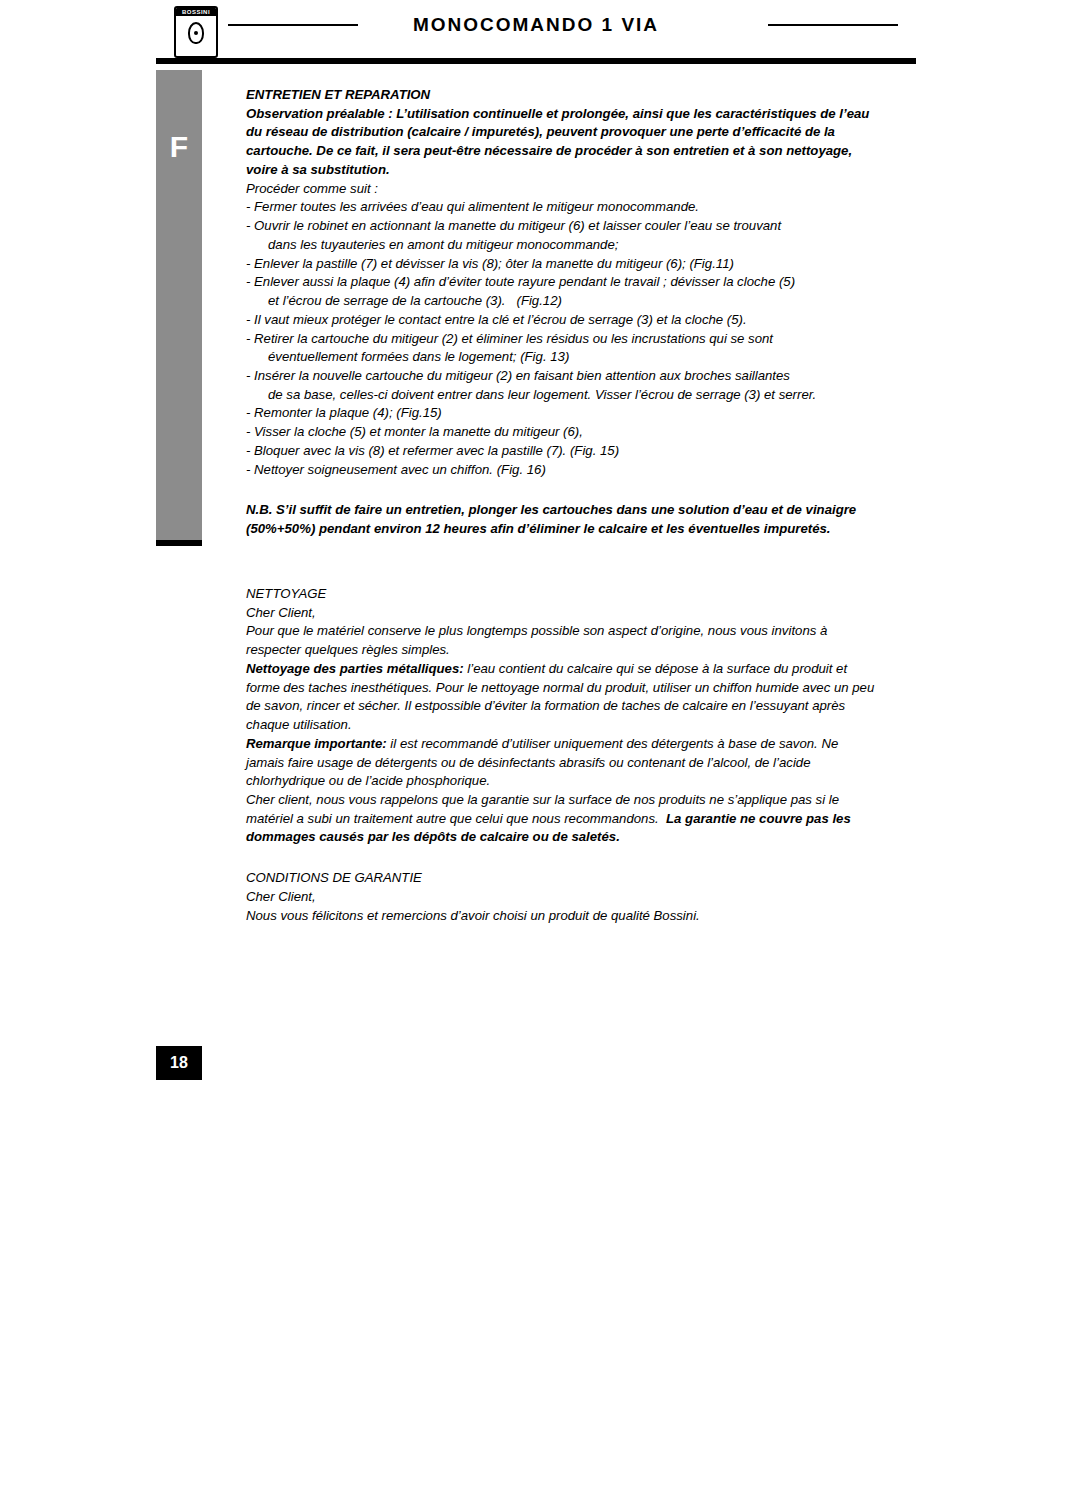BOSSINI
MONOCOMANDO 1 VIA
F
ENTRETIEN ET REPARATION
Observation préalable : L’utilisation continuelle et prolongée, ainsi que les caractéristiques de l’eau du réseau de distribution (calcaire / impuretés), peuvent provoquer une perte d’efficacité de la cartouche. De ce fait, il sera peut-être nécessaire de procéder à son entretien et à son nettoyage, voire à sa substitution.
Procéder comme suit :
- Fermer toutes les arrivées d’eau qui alimentent le mitigeur monocommande.
- Ouvrir le robinet en actionnant la manette du mitigeur (6) et laisser couler l’eau se trouvant dans les tuyauteries en amont du mitigeur monocommande;
- Enlever la pastille (7) et dévisser la vis (8); ôter la manette du mitigeur (6); (Fig.11)
- Enlever aussi la plaque (4) afin d’éviter toute rayure pendant le travail ; dévisser la cloche (5) et l’écrou de serrage de la cartouche (3). (Fig.12)
- Il vaut mieux protéger le contact entre la clé et l’écrou de serrage (3) et la cloche (5).
- Retirer la cartouche du mitigeur (2) et éliminer les résidus ou les incrustations qui se sont éventuellement formées dans le logement; (Fig. 13)
- Insérer la nouvelle cartouche du mitigeur (2) en faisant bien attention aux broches saillantes de sa base, celles-ci doivent entrer dans leur logement. Visser l’écrou de serrage (3) et serrer.
- Remonter la plaque (4); (Fig.15)
- Visser la cloche (5) et monter la manette du mitigeur (6),
- Bloquer avec la vis (8) et refermer avec la pastille (7). (Fig. 15)
- Nettoyer soigneusement avec un chiffon. (Fig. 16)
N.B. S’il suffit de faire un entretien, plonger les cartouches dans une solution d’eau et de vinaigre (50%+50%) pendant environ 12 heures afin d’éliminer le calcaire et les éventuelles impuretés.
NETTOYAGE
Cher Client,
Pour que le matériel conserve le plus longtemps possible son aspect d’origine, nous vous invitons à respecter quelques règles simples.
Nettoyage des parties métalliques: l’eau contient du calcaire qui se dépose à la surface du produit et forme des taches inesthétiques. Pour le nettoyage normal du produit, utiliser un chiffon humide avec un peu de savon, rincer et sécher. Il estpossible d’éviter la formation de taches de calcaire en l’essuyant après chaque utilisation.
Remarque importante: il est recommandé d’utiliser uniquement des détergents à base de savon. Ne jamais faire usage de détergents ou de désinfectants abrasifs ou contenant de l’alcool, de l’acide chlorhydrique ou de l’acide phosphorique.
Cher client, nous vous rappelons que la garantie sur la surface de nos produits ne s’applique pas si le matériel a subi un traitement autre que celui que nous recommandons. La garantie ne couvre pas les dommages causés par les dépôts de calcaire ou de saletés.
CONDITIONS DE GARANTIE
Cher Client,
Nous vous félicitons et remercions d’avoir choisi un produit de qualité Bossini.
18